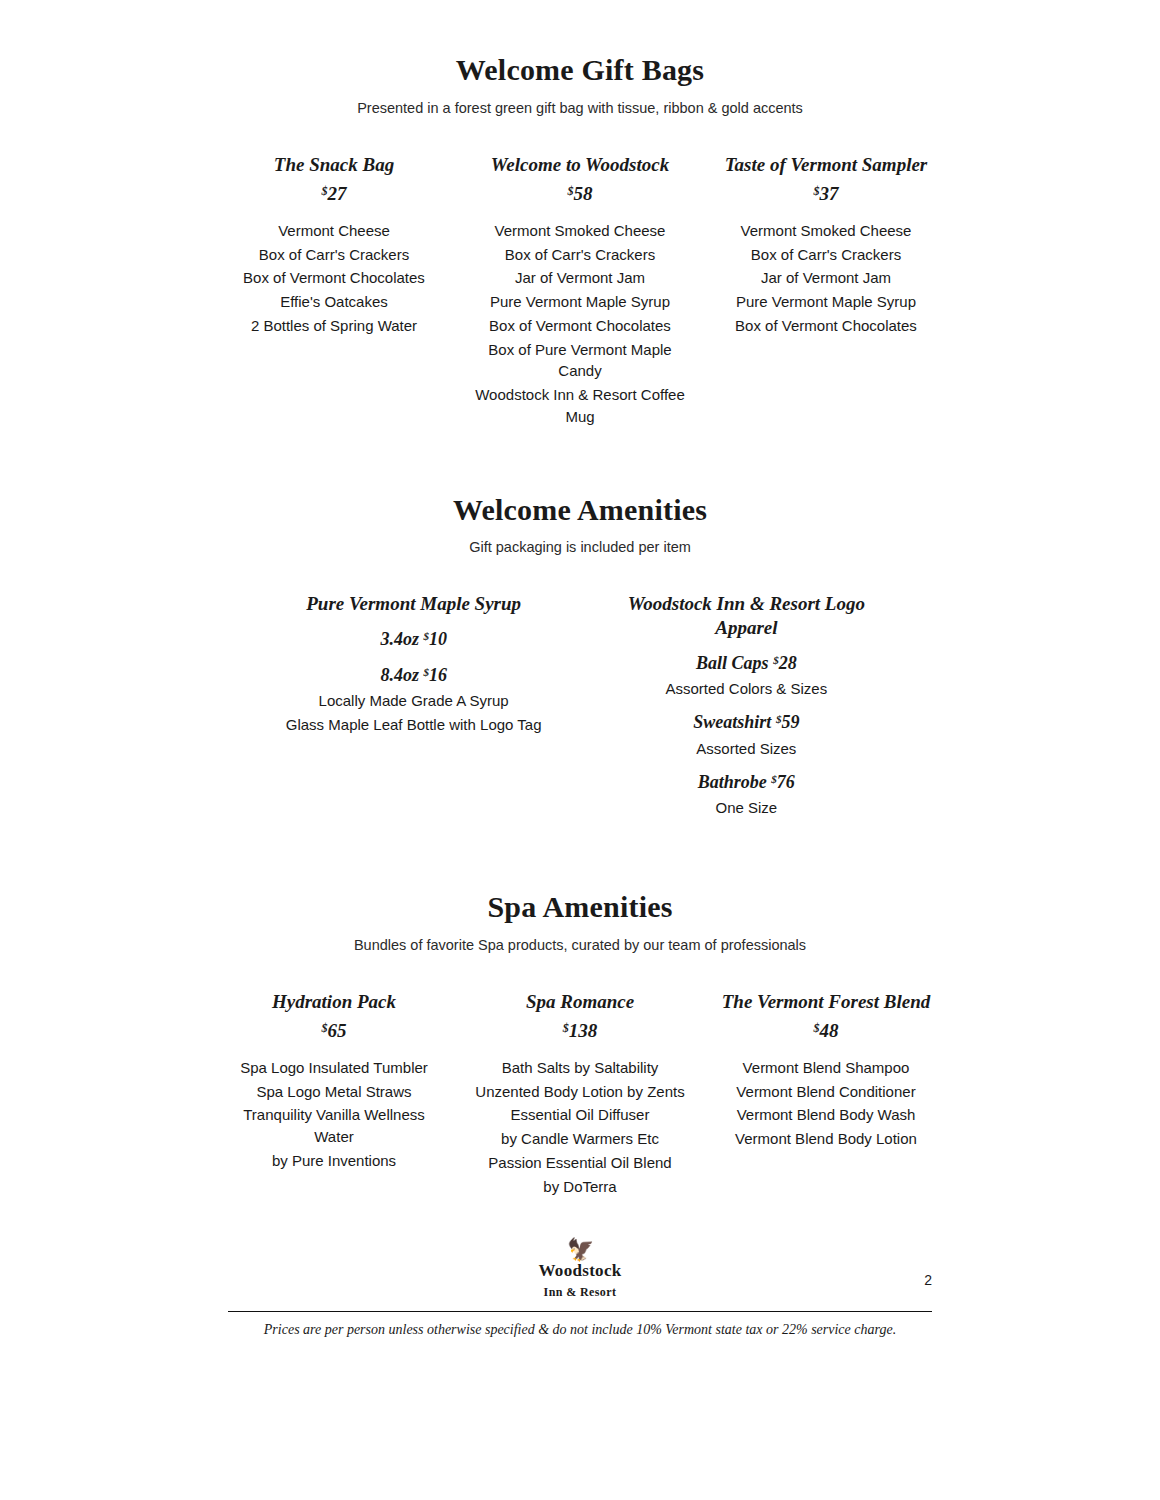Welcome Gift Bags
Presented in a forest green gift bag with tissue, ribbon & gold accents
The Snack Bag
$27
Vermont Cheese
Box of Carr's Crackers
Box of Vermont Chocolates
Effie's Oatcakes
2 Bottles of Spring Water
Welcome to Woodstock
$58
Vermont Smoked Cheese
Box of Carr's Crackers
Jar of Vermont Jam
Pure Vermont Maple Syrup
Box of Vermont Chocolates
Box of Pure Vermont Maple Candy
Woodstock Inn & Resort Coffee Mug
Taste of Vermont Sampler
$37
Vermont Smoked Cheese
Box of Carr's Crackers
Jar of Vermont Jam
Pure Vermont Maple Syrup
Box of Vermont Chocolates
Welcome Amenities
Gift packaging is included per item
Pure Vermont Maple Syrup
3.4oz $10
8.4oz $16
Locally Made Grade A Syrup
Glass Maple Leaf Bottle with Logo Tag
Woodstock Inn & Resort Logo Apparel
Ball Caps $28
Assorted Colors & Sizes
Sweatshirt $59
Assorted Sizes
Bathrobe $76
One Size
Spa Amenities
Bundles of favorite Spa products, curated by our team of professionals
Hydration Pack
$65
Spa Logo Insulated Tumbler
Spa Logo Metal Straws
Tranquility Vanilla Wellness Water
by Pure Inventions
Spa Romance
$138
Bath Salts by Saltability
Unzented Body Lotion by Zents
Essential Oil Diffuser
by Candle Warmers Etc
Passion Essential Oil Blend
by DoTerra
The Vermont Forest Blend
$48
Vermont Blend Shampoo
Vermont Blend Conditioner
Vermont Blend Body Wash
Vermont Blend Body Lotion
2
🦅 WoodstockInn & Resort
Prices are per person unless otherwise specified & do not include 10% Vermont state tax or 22% service charge.